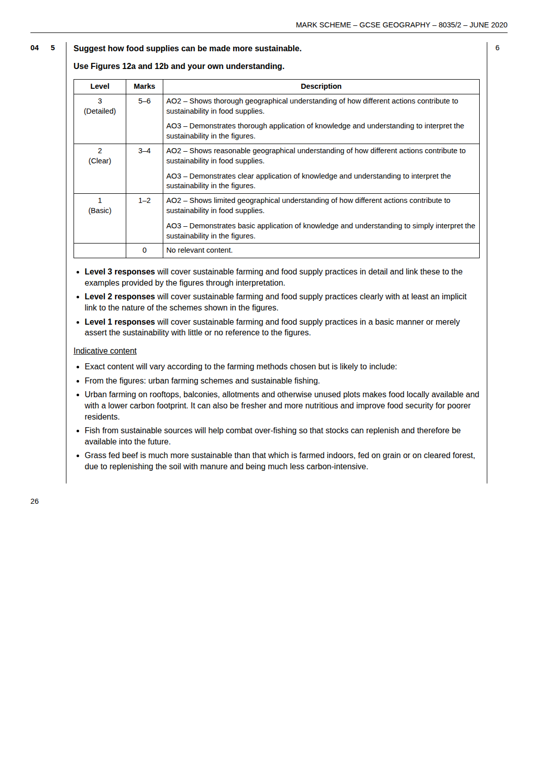MARK SCHEME – GCSE GEOGRAPHY – 8035/2 – JUNE 2020
04
5
Suggest how food supplies can be made more sustainable.
Use Figures 12a and 12b and your own understanding.
| Level | Marks | Description |
| --- | --- | --- |
| 3 (Detailed) | 5–6 | AO2 – Shows thorough geographical understanding of how different actions contribute to sustainability in food supplies. AO3 – Demonstrates thorough application of knowledge and understanding to interpret the sustainability in the figures. |
| 2 (Clear) | 3–4 | AO2 – Shows reasonable geographical understanding of how different actions contribute to sustainability in food supplies. AO3 – Demonstrates clear application of knowledge and understanding to interpret the sustainability in the figures. |
| 1 (Basic) | 1–2 | AO2 – Shows limited geographical understanding of how different actions contribute to sustainability in food supplies. AO3 – Demonstrates basic application of knowledge and understanding to simply interpret the sustainability in the figures. |
| | 0 | No relevant content. |
Level 3 responses will cover sustainable farming and food supply practices in detail and link these to the examples provided by the figures through interpretation.
Level 2 responses will cover sustainable farming and food supply practices clearly with at least an implicit link to the nature of the schemes shown in the figures.
Level 1 responses will cover sustainable farming and food supply practices in a basic manner or merely assert the sustainability with little or no reference to the figures.
Indicative content
Exact content will vary according to the farming methods chosen but is likely to include:
From the figures: urban farming schemes and sustainable fishing.
Urban farming on rooftops, balconies, allotments and otherwise unused plots makes food locally available and with a lower carbon footprint. It can also be fresher and more nutritious and improve food security for poorer residents.
Fish from sustainable sources will help combat over-fishing so that stocks can replenish and therefore be available into the future.
Grass fed beef is much more sustainable than that which is farmed indoors, fed on grain or on cleared forest, due to replenishing the soil with manure and being much less carbon-intensive.
6
26